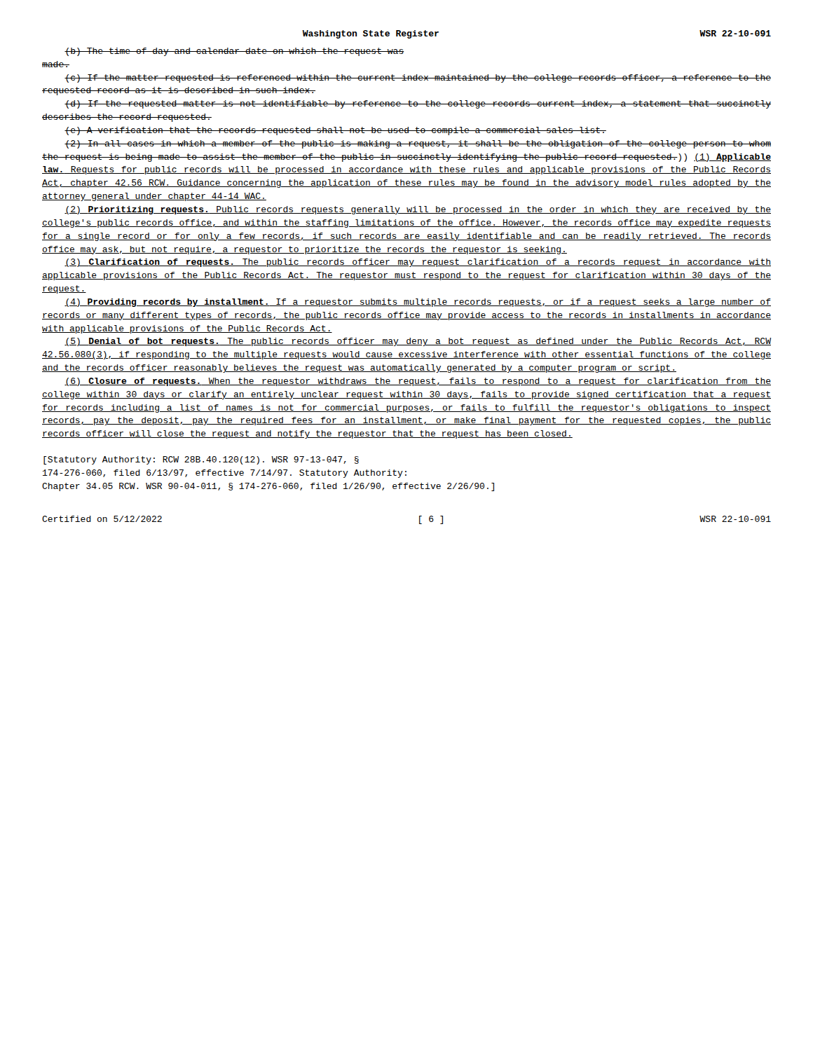Washington State Register WSR 22-10-091
(b) The time of day and calendar date on which the request was
made.
(c) If the matter requested is referenced within the current index maintained by the college records officer, a reference to the requested record as it is described in such index.
(d) If the requested matter is not identifiable by reference to the college records current index, a statement that succinctly describes the record requested.
(e) A verification that the records requested shall not be used to compile a commercial sales list.
(2) In all cases in which a member of the public is making a request, it shall be the obligation of the college person to whom the request is being made to assist the member of the public in succinctly identifying the public record requested.)) (1) Applicable law. Requests for public records will be processed in accordance with these rules and applicable provisions of the Public Records Act, chapter 42.56 RCW. Guidance concerning the application of these rules may be found in the advisory model rules adopted by the attorney general under chapter 44-14 WAC.
(2) Prioritizing requests. Public records requests generally will be processed in the order in which they are received by the college's public records office, and within the staffing limitations of the office. However, the records office may expedite requests for a single record or for only a few records, if such records are easily identifiable and can be readily retrieved. The records office may ask, but not require, a requestor to prioritize the records the requestor is seeking.
(3) Clarification of requests. The public records officer may request clarification of a records request in accordance with applicable provisions of the Public Records Act. The requestor must respond to the request for clarification within 30 days of the request.
(4) Providing records by installment. If a requestor submits multiple records requests, or if a request seeks a large number of records or many different types of records, the public records office may provide access to the records in installments in accordance with applicable provisions of the Public Records Act.
(5) Denial of bot requests. The public records officer may deny a bot request as defined under the Public Records Act, RCW 42.56.080(3), if responding to the multiple requests would cause excessive interference with other essential functions of the college and the records officer reasonably believes the request was automatically generated by a computer program or script.
(6) Closure of requests. When the requestor withdraws the request, fails to respond to a request for clarification from the college within 30 days or clarify an entirely unclear request within 30 days, fails to provide signed certification that a request for records including a list of names is not for commercial purposes, or fails to fulfill the requestor's obligations to inspect records, pay the deposit, pay the required fees for an installment, or make final payment for the requested copies, the public records officer will close the request and notify the requestor that the request has been closed.
[Statutory Authority: RCW 28B.40.120(12). WSR 97-13-047, §
174-276-060, filed 6/13/97, effective 7/14/97. Statutory Authority:
Chapter 34.05 RCW. WSR 90-04-011, § 174-276-060, filed 1/26/90, effective 2/26/90.]
Certified on 5/12/2022 [ 6 ] WSR 22-10-091